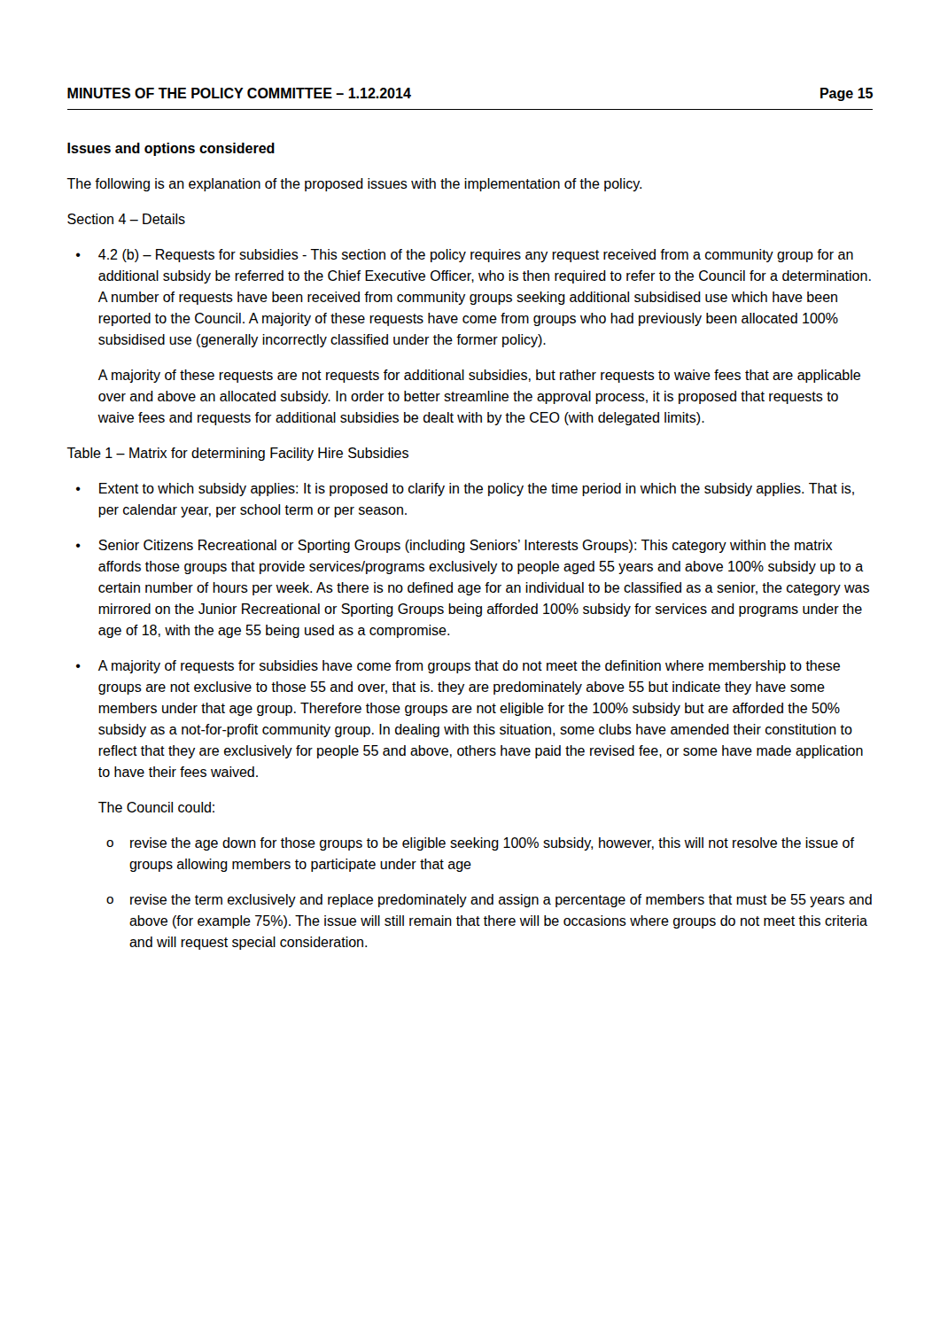Minutes of the Policy Committee – 1.12.2014 Page 15
Issues and options considered
The following is an explanation of the proposed issues with the implementation of the policy.
Section 4 – Details
4.2 (b) – Requests for subsidies - This section of the policy requires any request received from a community group for an additional subsidy be referred to the Chief Executive Officer, who is then required to refer to the Council for a determination. A number of requests have been received from community groups seeking additional subsidised use which have been reported to the Council. A majority of these requests have come from groups who had previously been allocated 100% subsidised use (generally incorrectly classified under the former policy).
A majority of these requests are not requests for additional subsidies, but rather requests to waive fees that are applicable over and above an allocated subsidy. In order to better streamline the approval process, it is proposed that requests to waive fees and requests for additional subsidies be dealt with by the CEO (with delegated limits).
Table 1 – Matrix for determining Facility Hire Subsidies
Extent to which subsidy applies: It is proposed to clarify in the policy the time period in which the subsidy applies. That is, per calendar year, per school term or per season.
Senior Citizens Recreational or Sporting Groups (including Seniors’ Interests Groups): This category within the matrix affords those groups that provide services/programs exclusively to people aged 55 years and above 100% subsidy up to a certain number of hours per week. As there is no defined age for an individual to be classified as a senior, the category was mirrored on the Junior Recreational or Sporting Groups being afforded 100% subsidy for services and programs under the age of 18, with the age 55 being used as a compromise.
A majority of requests for subsidies have come from groups that do not meet the definition where membership to these groups are not exclusive to those 55 and over, that is. they are predominately above 55 but indicate they have some members under that age group. Therefore those groups are not eligible for the 100% subsidy but are afforded the 50% subsidy as a not-for-profit community group. In dealing with this situation, some clubs have amended their constitution to reflect that they are exclusively for people 55 and above, others have paid the revised fee, or some have made application to have their fees waived.
The Council could:
revise the age down for those groups to be eligible seeking 100% subsidy, however, this will not resolve the issue of groups allowing members to participate under that age
revise the term exclusively and replace predominately and assign a percentage of members that must be 55 years and above (for example 75%). The issue will still remain that there will be occasions where groups do not meet this criteria and will request special consideration.